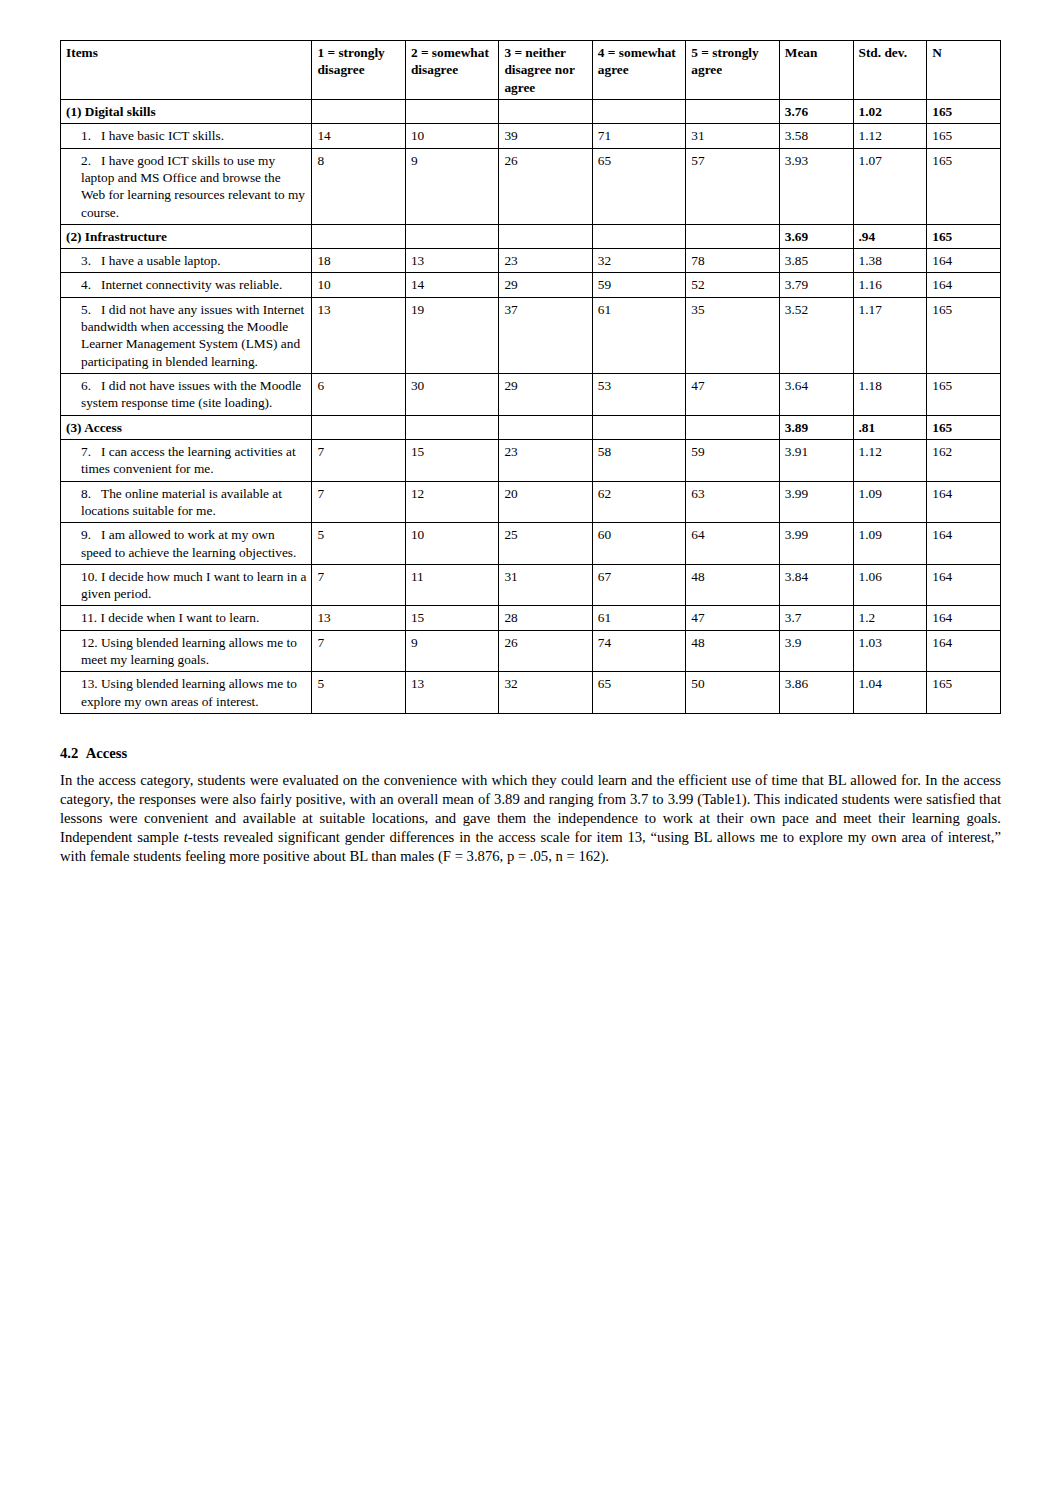| Items | 1 = strongly disagree | 2 = somewhat disagree | 3 = neither disagree nor agree | 4 = somewhat agree | 5 = strongly agree | Mean | Std. dev. | N |
| --- | --- | --- | --- | --- | --- | --- | --- | --- |
| (1) Digital skills | | | | | | 3.76 | 1.02 | 165 |
| 1. I have basic ICT skills. | 14 | 10 | 39 | 71 | 31 | 3.58 | 1.12 | 165 |
| 2. I have good ICT skills to use my laptop and MS Office and browse the Web for learning resources relevant to my course. | 8 | 9 | 26 | 65 | 57 | 3.93 | 1.07 | 165 |
| (2) Infrastructure | | | | | | 3.69 | .94 | 165 |
| 3. I have a usable laptop. | 18 | 13 | 23 | 32 | 78 | 3.85 | 1.38 | 164 |
| 4. Internet connectivity was reliable. | 10 | 14 | 29 | 59 | 52 | 3.79 | 1.16 | 164 |
| 5. I did not have any issues with Internet bandwidth when accessing the Moodle Learner Management System (LMS) and participating in blended learning. | 13 | 19 | 37 | 61 | 35 | 3.52 | 1.17 | 165 |
| 6. I did not have issues with the Moodle system response time (site loading). | 6 | 30 | 29 | 53 | 47 | 3.64 | 1.18 | 165 |
| (3) Access | | | | | | 3.89 | .81 | 165 |
| 7. I can access the learning activities at times convenient for me. | 7 | 15 | 23 | 58 | 59 | 3.91 | 1.12 | 162 |
| 8. The online material is available at locations suitable for me. | 7 | 12 | 20 | 62 | 63 | 3.99 | 1.09 | 164 |
| 9. I am allowed to work at my own speed to achieve the learning objectives. | 5 | 10 | 25 | 60 | 64 | 3.99 | 1.09 | 164 |
| 10. I decide how much I want to learn in a given period. | 7 | 11 | 31 | 67 | 48 | 3.84 | 1.06 | 164 |
| 11. I decide when I want to learn. | 13 | 15 | 28 | 61 | 47 | 3.7 | 1.2 | 164 |
| 12. Using blended learning allows me to meet my learning goals. | 7 | 9 | 26 | 74 | 48 | 3.9 | 1.03 | 164 |
| 13. Using blended learning allows me to explore my own areas of interest. | 5 | 13 | 32 | 65 | 50 | 3.86 | 1.04 | 165 |
4.2 Access
In the access category, students were evaluated on the convenience with which they could learn and the efficient use of time that BL allowed for. In the access category, the responses were also fairly positive, with an overall mean of 3.89 and ranging from 3.7 to 3.99 (Table1). This indicated students were satisfied that lessons were convenient and available at suitable locations, and gave them the independence to work at their own pace and meet their learning goals. Independent sample t-tests revealed significant gender differences in the access scale for item 13, “using BL allows me to explore my own area of interest,” with female students feeling more positive about BL than males (F = 3.876, p = .05, n = 162).